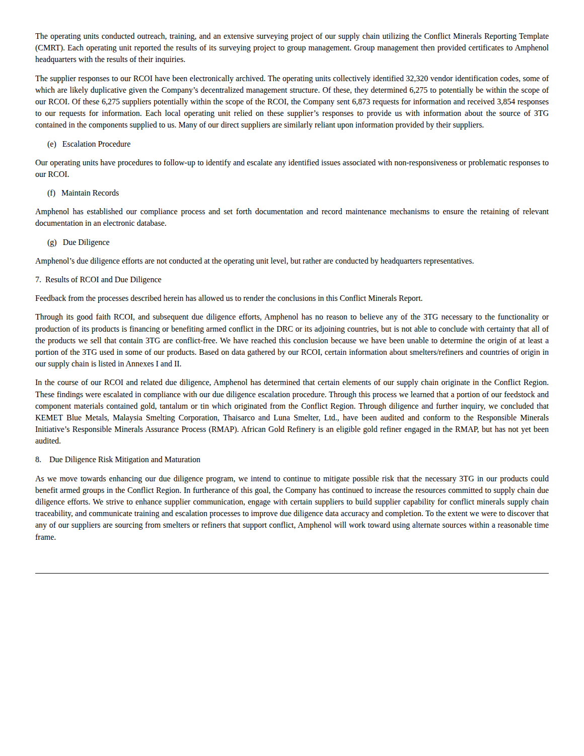The operating units conducted outreach, training, and an extensive surveying project of our supply chain utilizing the Conflict Minerals Reporting Template (CMRT). Each operating unit reported the results of its surveying project to group management. Group management then provided certificates to Amphenol headquarters with the results of their inquiries.
The supplier responses to our RCOI have been electronically archived. The operating units collectively identified 32,320 vendor identification codes, some of which are likely duplicative given the Company’s decentralized management structure. Of these, they determined 6,275 to potentially be within the scope of our RCOI. Of these 6,275 suppliers potentially within the scope of the RCOI, the Company sent 6,873 requests for information and received 3,854 responses to our requests for information. Each local operating unit relied on these supplier’s responses to provide us with information about the source of 3TG contained in the components supplied to us. Many of our direct suppliers are similarly reliant upon information provided by their suppliers.
(e) Escalation Procedure
Our operating units have procedures to follow-up to identify and escalate any identified issues associated with non-responsiveness or problematic responses to our RCOI.
(f) Maintain Records
Amphenol has established our compliance process and set forth documentation and record maintenance mechanisms to ensure the retaining of relevant documentation in an electronic database.
(g) Due Diligence
Amphenol’s due diligence efforts are not conducted at the operating unit level, but rather are conducted by headquarters representatives.
7. Results of RCOI and Due Diligence
Feedback from the processes described herein has allowed us to render the conclusions in this Conflict Minerals Report.
Through its good faith RCOI, and subsequent due diligence efforts, Amphenol has no reason to believe any of the 3TG necessary to the functionality or production of its products is financing or benefiting armed conflict in the DRC or its adjoining countries, but is not able to conclude with certainty that all of the products we sell that contain 3TG are conflict-free. We have reached this conclusion because we have been unable to determine the origin of at least a portion of the 3TG used in some of our products. Based on data gathered by our RCOI, certain information about smelters/refiners and countries of origin in our supply chain is listed in Annexes I and II.
In the course of our RCOI and related due diligence, Amphenol has determined that certain elements of our supply chain originate in the Conflict Region. These findings were escalated in compliance with our due diligence escalation procedure. Through this process we learned that a portion of our feedstock and component materials contained gold, tantalum or tin which originated from the Conflict Region. Through diligence and further inquiry, we concluded that KEMET Blue Metals, Malaysia Smelting Corporation, Thaisarco and Luna Smelter, Ltd., have been audited and conform to the Responsible Minerals Initiative’s Responsible Minerals Assurance Process (RMAP). African Gold Refinery is an eligible gold refiner engaged in the RMAP, but has not yet been audited.
8. Due Diligence Risk Mitigation and Maturation
As we move towards enhancing our due diligence program, we intend to continue to mitigate possible risk that the necessary 3TG in our products could benefit armed groups in the Conflict Region. In furtherance of this goal, the Company has continued to increase the resources committed to supply chain due diligence efforts. We strive to enhance supplier communication, engage with certain suppliers to build supplier capability for conflict minerals supply chain traceability, and communicate training and escalation processes to improve due diligence data accuracy and completion. To the extent we were to discover that any of our suppliers are sourcing from smelters or refiners that support conflict, Amphenol will work toward using alternate sources within a reasonable time frame.